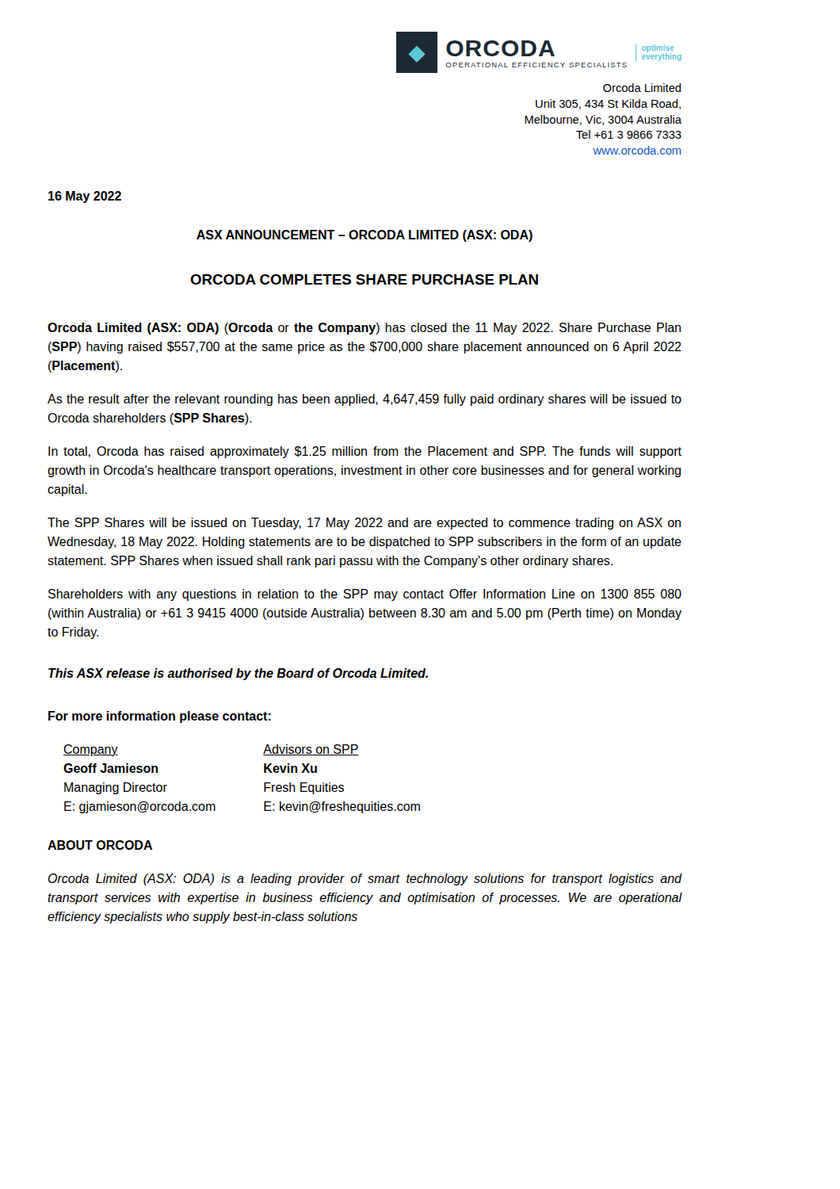◆
ORCODA
OPERATIONAL EFFICIENCY SPECIALISTS
optimise
everything
Orcoda Limited
Unit 305, 434 St Kilda Road,
Melbourne, Vic, 3004 Australia
Tel +61 3 9866 7333
www.orcoda.com
16 May 2022
ASX ANNOUNCEMENT – ORCODA LIMITED (ASX: ODA)
ORCODA COMPLETES SHARE PURCHASE PLAN
Orcoda Limited (ASX: ODA) (Orcoda or the Company) has closed the 11 May 2022. Share Purchase Plan (SPP) having raised $557,700 at the same price as the $700,000 share placement announced on 6 April 2022 (Placement).
As the result after the relevant rounding has been applied, 4,647,459 fully paid ordinary shares will be issued to Orcoda shareholders (SPP Shares).
In total, Orcoda has raised approximately $1.25 million from the Placement and SPP. The funds will support growth in Orcoda's healthcare transport operations, investment in other core businesses and for general working capital.
The SPP Shares will be issued on Tuesday, 17 May 2022 and are expected to commence trading on ASX on Wednesday, 18 May 2022. Holding statements are to be dispatched to SPP subscribers in the form of an update statement. SPP Shares when issued shall rank pari passu with the Company's other ordinary shares.
Shareholders with any questions in relation to the SPP may contact Offer Information Line on 1300 855 080 (within Australia) or +61 3 9415 4000 (outside Australia) between 8.30 am and 5.00 pm (Perth time) on Monday to Friday.
This ASX release is authorised by the Board of Orcoda Limited.
For more information please contact:
| Company | Advisors on SPP |
| Geoff Jamieson Managing Director E: gjamieson@orcoda.com | Kevin Xu Fresh Equities E: kevin@freshequities.com |
ABOUT ORCODA
Orcoda Limited (ASX: ODA) is a leading provider of smart technology solutions for transport logistics and transport services with expertise in business efficiency and optimisation of processes. We are operational efficiency specialists who supply best-in-class solutions